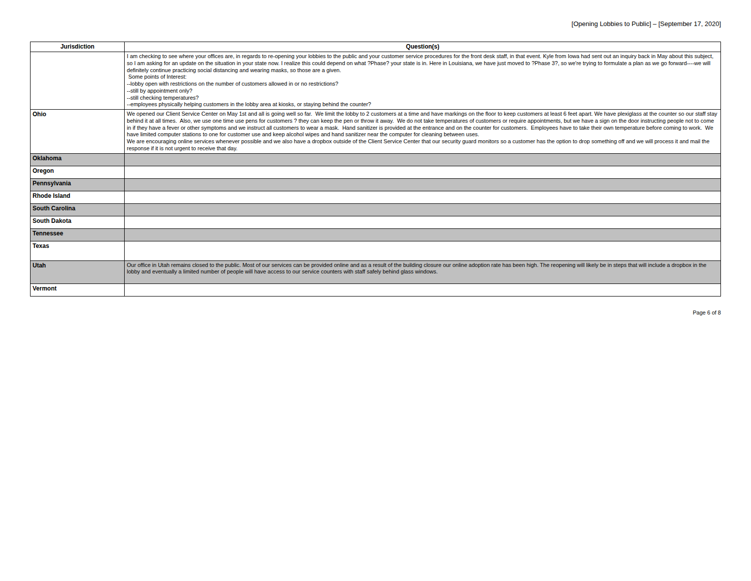[Opening Lobbies to Public] – [September 17, 2020]
| Jurisdiction | Question(s) |
| --- | --- |
| | I am checking to see where your offices are, in regards to re-opening your lobbies to the public and your customer service procedures for the front desk staff, in that event. Kyle from Iowa had sent out an inquiry back in May about this subject, so I am asking for an update on the situation in your state now. I realize this could depend on what ?Phase? your state is in. Here in Louisiana, we have just moved to ?Phase 3?, so we're trying to formulate a plan as we go forward----we will definitely continue practicing social distancing and wearing masks, so those are a given. Some points of Interest: --lobby open with restrictions on the number of customers allowed in or no restrictions? --still by appointment only? --still checking temperatures? --employees physically helping customers in the lobby area at kiosks, or staying behind the counter? |
| Ohio | We opened our Client Service Center on May 1st and all is going well so far. We limit the lobby to 2 customers at a time and have markings on the floor to keep customers at least 6 feet apart. We have plexiglass at the counter so our staff stay behind it at all times. Also, we use one time use pens for customers ? they can keep the pen or throw it away. We do not take temperatures of customers or require appointments, but we have a sign on the door instructing people not to come in if they have a fever or other symptoms and we instruct all customers to wear a mask. Hand sanitizer is provided at the entrance and on the counter for customers. Employees have to take their own temperature before coming to work. We have limited computer stations to one for customer use and keep alcohol wipes and hand sanitizer near the computer for cleaning between uses. We are encouraging online services whenever possible and we also have a dropbox outside of the Client Service Center that our security guard monitors so a customer has the option to drop something off and we will process it and mail the response if it is not urgent to receive that day. |
| Oklahoma | |
| Oregon | |
| Pennsylvania | |
| Rhode Island | |
| South Carolina | |
| South Dakota | |
| Tennessee | |
| Texas | |
| Utah | Our office in Utah remains closed to the public. Most of our services can be provided online and as a result of the building closure our online adoption rate has been high. The reopening will likely be in steps that will include a dropbox in the lobby and eventually a limited number of people will have access to our service counters with staff safely behind glass windows. |
| Vermont | |
Page 6 of 8